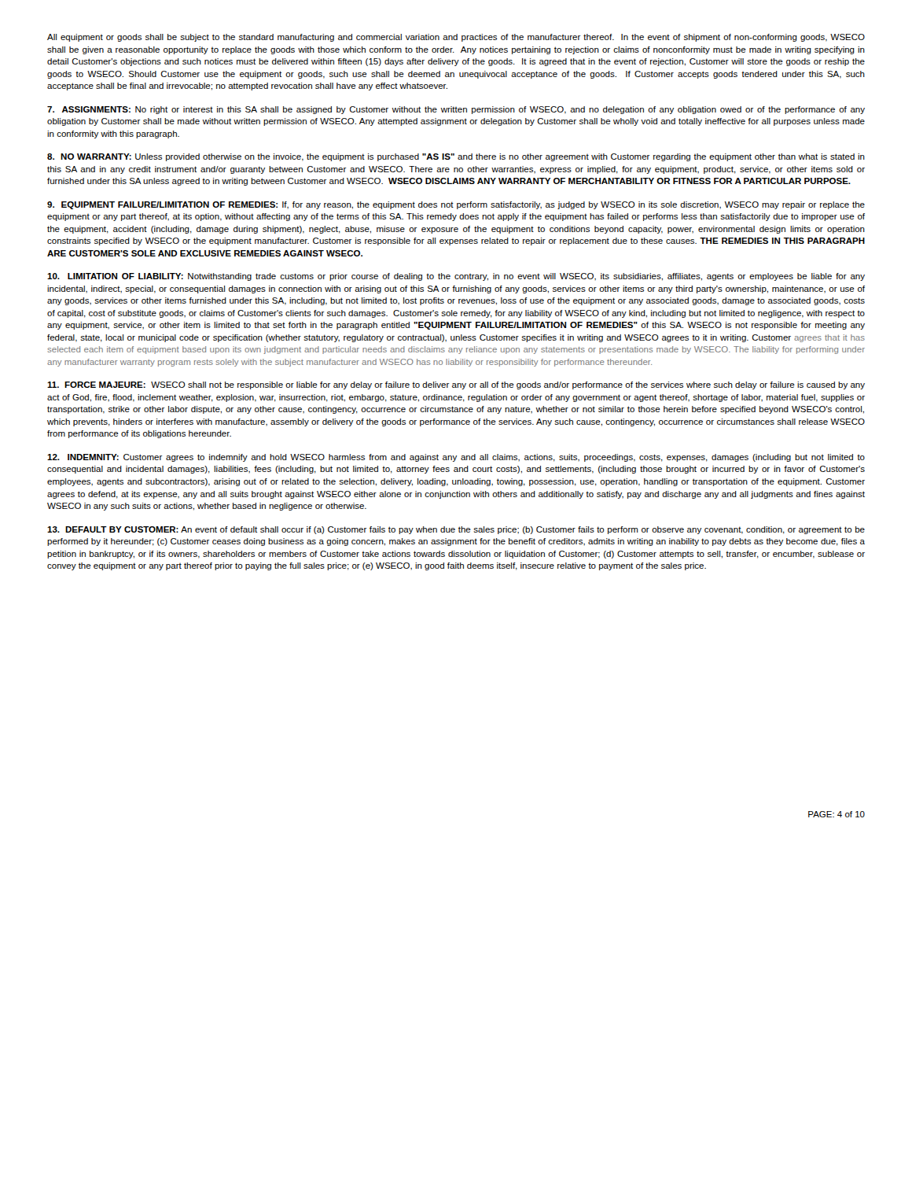All equipment or goods shall be subject to the standard manufacturing and commercial variation and practices of the manufacturer thereof. In the event of shipment of non-conforming goods, WSECO shall be given a reasonable opportunity to replace the goods with those which conform to the order. Any notices pertaining to rejection or claims of nonconformity must be made in writing specifying in detail Customer's objections and such notices must be delivered within fifteen (15) days after delivery of the goods. It is agreed that in the event of rejection, Customer will store the goods or reship the goods to WSECO. Should Customer use the equipment or goods, such use shall be deemed an unequivocal acceptance of the goods. If Customer accepts goods tendered under this SA, such acceptance shall be final and irrevocable; no attempted revocation shall have any effect whatsoever.
7. ASSIGNMENTS: No right or interest in this SA shall be assigned by Customer without the written permission of WSECO, and no delegation of any obligation owed or of the performance of any obligation by Customer shall be made without written permission of WSECO. Any attempted assignment or delegation by Customer shall be wholly void and totally ineffective for all purposes unless made in conformity with this paragraph.
8. NO WARRANTY: Unless provided otherwise on the invoice, the equipment is purchased "AS IS" and there is no other agreement with Customer regarding the equipment other than what is stated in this SA and in any credit instrument and/or guaranty between Customer and WSECO. There are no other warranties, express or implied, for any equipment, product, service, or other items sold or furnished under this SA unless agreed to in writing between Customer and WSECO. WSECO DISCLAIMS ANY WARRANTY OF MERCHANTABILITY OR FITNESS FOR A PARTICULAR PURPOSE.
9. EQUIPMENT FAILURE/LIMITATION OF REMEDIES: If, for any reason, the equipment does not perform satisfactorily, as judged by WSECO in its sole discretion, WSECO may repair or replace the equipment or any part thereof, at its option, without affecting any of the terms of this SA. This remedy does not apply if the equipment has failed or performs less than satisfactorily due to improper use of the equipment, accident (including, damage during shipment), neglect, abuse, misuse or exposure of the equipment to conditions beyond capacity, power, environmental design limits or operation constraints specified by WSECO or the equipment manufacturer. Customer is responsible for all expenses related to repair or replacement due to these causes. THE REMEDIES IN THIS PARAGRAPH ARE CUSTOMER'S SOLE AND EXCLUSIVE REMEDIES AGAINST WSECO.
10. LIMITATION OF LIABILITY: Notwithstanding trade customs or prior course of dealing to the contrary, in no event will WSECO, its subsidiaries, affiliates, agents or employees be liable for any incidental, indirect, special, or consequential damages in connection with or arising out of this SA or furnishing of any goods, services or other items or any third party's ownership, maintenance, or use of any goods, services or other items furnished under this SA, including, but not limited to, lost profits or revenues, loss of use of the equipment or any associated goods, damage to associated goods, costs of capital, cost of substitute goods, or claims of Customer's clients for such damages. Customer's sole remedy, for any liability of WSECO of any kind, including but not limited to negligence, with respect to any equipment, service, or other item is limited to that set forth in the paragraph entitled "EQUIPMENT FAILURE/LIMITATION OF REMEDIES" of this SA. WSECO is not responsible for meeting any federal, state, local or municipal code or specification (whether statutory, regulatory or contractual), unless Customer specifies it in writing and WSECO agrees to it in writing. Customer agrees that it has selected each item of equipment based upon its own judgment and particular needs and disclaims any reliance upon any statements or presentations made by WSECO. The liability for performing under any manufacturer warranty program rests solely with the subject manufacturer and WSECO has no liability or responsibility for performance thereunder.
11. FORCE MAJEURE: WSECO shall not be responsible or liable for any delay or failure to deliver any or all of the goods and/or performance of the services where such delay or failure is caused by any act of God, fire, flood, inclement weather, explosion, war, insurrection, riot, embargo, stature, ordinance, regulation or order of any government or agent thereof, shortage of labor, material fuel, supplies or transportation, strike or other labor dispute, or any other cause, contingency, occurrence or circumstance of any nature, whether or not similar to those herein before specified beyond WSECO's control, which prevents, hinders or interferes with manufacture, assembly or delivery of the goods or performance of the services. Any such cause, contingency, occurrence or circumstances shall release WSECO from performance of its obligations hereunder.
12. INDEMNITY: Customer agrees to indemnify and hold WSECO harmless from and against any and all claims, actions, suits, proceedings, costs, expenses, damages (including but not limited to consequential and incidental damages), liabilities, fees (including, but not limited to, attorney fees and court costs), and settlements, (including those brought or incurred by or in favor of Customer's employees, agents and subcontractors), arising out of or related to the selection, delivery, loading, unloading, towing, possession, use, operation, handling or transportation of the equipment. Customer agrees to defend, at its expense, any and all suits brought against WSECO either alone or in conjunction with others and additionally to satisfy, pay and discharge any and all judgments and fines against WSECO in any such suits or actions, whether based in negligence or otherwise.
13. DEFAULT BY CUSTOMER: An event of default shall occur if (a) Customer fails to pay when due the sales price; (b) Customer fails to perform or observe any covenant, condition, or agreement to be performed by it hereunder; (c) Customer ceases doing business as a going concern, makes an assignment for the benefit of creditors, admits in writing an inability to pay debts as they become due, files a petition in bankruptcy, or if its owners, shareholders or members of Customer take actions towards dissolution or liquidation of Customer; (d) Customer attempts to sell, transfer, or encumber, sublease or convey the equipment or any part thereof prior to paying the full sales price; or (e) WSECO, in good faith deems itself, insecure relative to payment of the sales price.
PAGE: 4 of 10